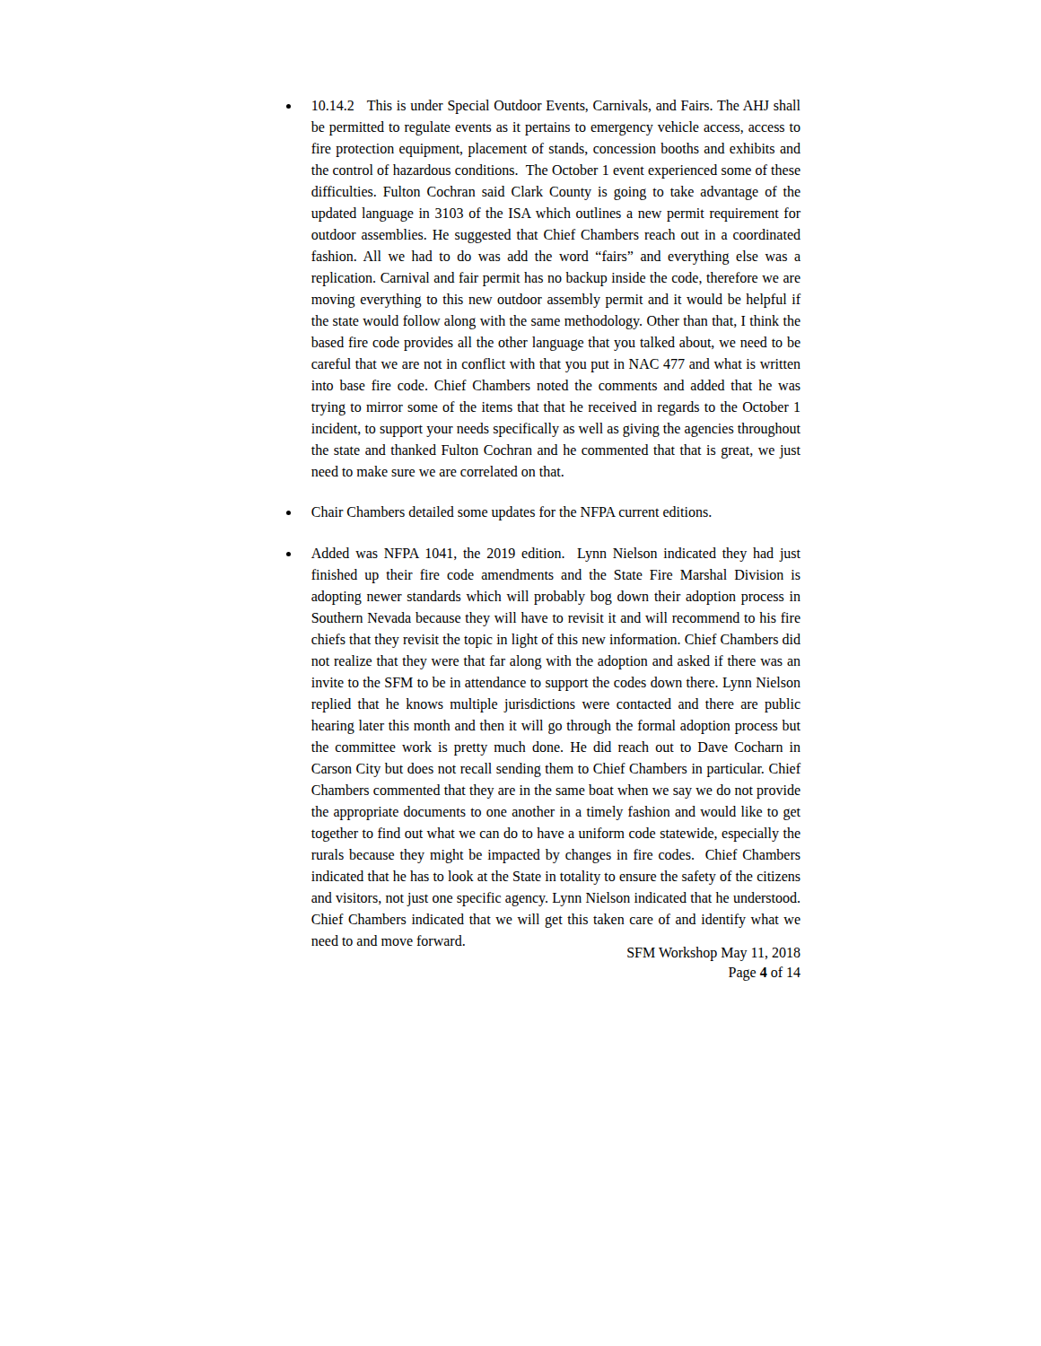10.14.2 This is under Special Outdoor Events, Carnivals, and Fairs. The AHJ shall be permitted to regulate events as it pertains to emergency vehicle access, access to fire protection equipment, placement of stands, concession booths and exhibits and the control of hazardous conditions. The October 1 event experienced some of these difficulties. Fulton Cochran said Clark County is going to take advantage of the updated language in 3103 of the ISA which outlines a new permit requirement for outdoor assemblies. He suggested that Chief Chambers reach out in a coordinated fashion. All we had to do was add the word “fairs” and everything else was a replication. Carnival and fair permit has no backup inside the code, therefore we are moving everything to this new outdoor assembly permit and it would be helpful if the state would follow along with the same methodology. Other than that, I think the based fire code provides all the other language that you talked about, we need to be careful that we are not in conflict with that you put in NAC 477 and what is written into base fire code. Chief Chambers noted the comments and added that he was trying to mirror some of the items that that he received in regards to the October 1 incident, to support your needs specifically as well as giving the agencies throughout the state and thanked Fulton Cochran and he commented that that is great, we just need to make sure we are correlated on that.
Chair Chambers detailed some updates for the NFPA current editions.
Added was NFPA 1041, the 2019 edition. Lynn Nielson indicated they had just finished up their fire code amendments and the State Fire Marshal Division is adopting newer standards which will probably bog down their adoption process in Southern Nevada because they will have to revisit it and will recommend to his fire chiefs that they revisit the topic in light of this new information. Chief Chambers did not realize that they were that far along with the adoption and asked if there was an invite to the SFM to be in attendance to support the codes down there. Lynn Nielson replied that he knows multiple jurisdictions were contacted and there are public hearing later this month and then it will go through the formal adoption process but the committee work is pretty much done. He did reach out to Dave Cocharn in Carson City but does not recall sending them to Chief Chambers in particular. Chief Chambers commented that they are in the same boat when we say we do not provide the appropriate documents to one another in a timely fashion and would like to get together to find out what we can do to have a uniform code statewide, especially the rurals because they might be impacted by changes in fire codes. Chief Chambers indicated that he has to look at the State in totality to ensure the safety of the citizens and visitors, not just one specific agency. Lynn Nielson indicated that he understood. Chief Chambers indicated that we will get this taken care of and identify what we need to and move forward.
SFM Workshop May 11, 2018
Page 4 of 14